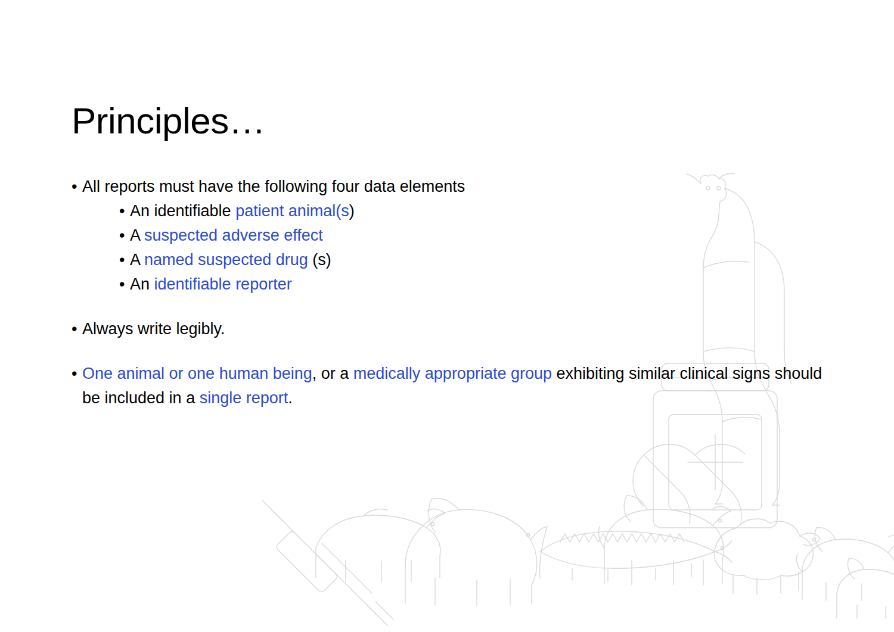Principles…
All reports must have the following four data elements
An identifiable patient animal(s)
A suspected adverse effect
A named suspected drug (s)
An identifiable reporter
Always write legibly.
One animal or one human being, or a medically appropriate group exhibiting similar clinical signs should be included in a single report.